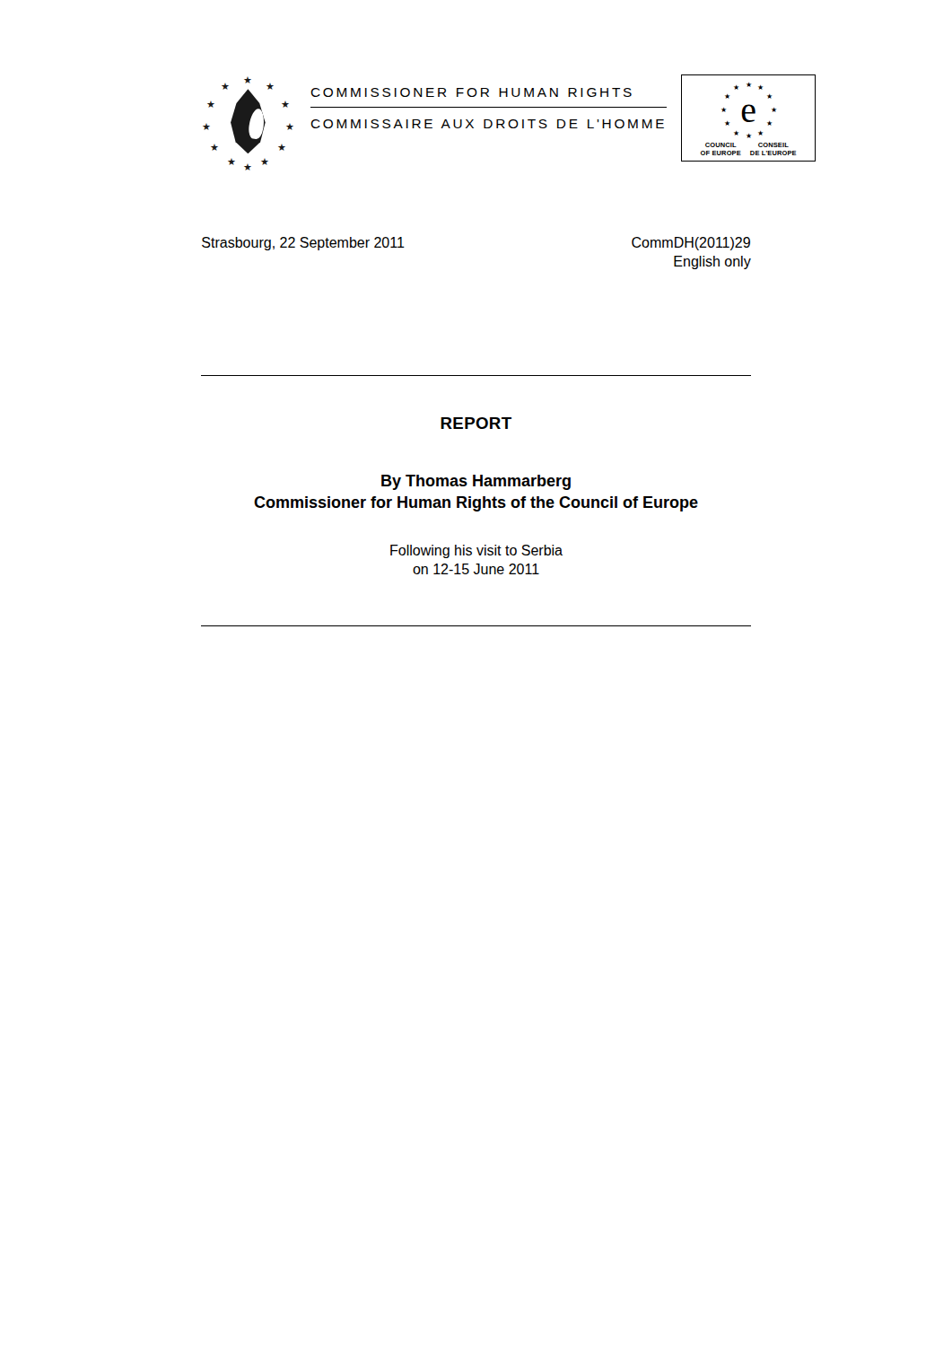COMMISSIONER FOR HUMAN RIGHTS
COMMISSAIRE AUX DROITS DE L'HOMME
e
Council
of Europe Conseil
de l'Europe
Strasbourg, 22 September 2011
CommDH(2011)29
English only
REPORT
By Thomas Hammarberg
Commissioner for Human Rights of the Council of Europe
Following his visit to Serbia
on 12-15 June 2011